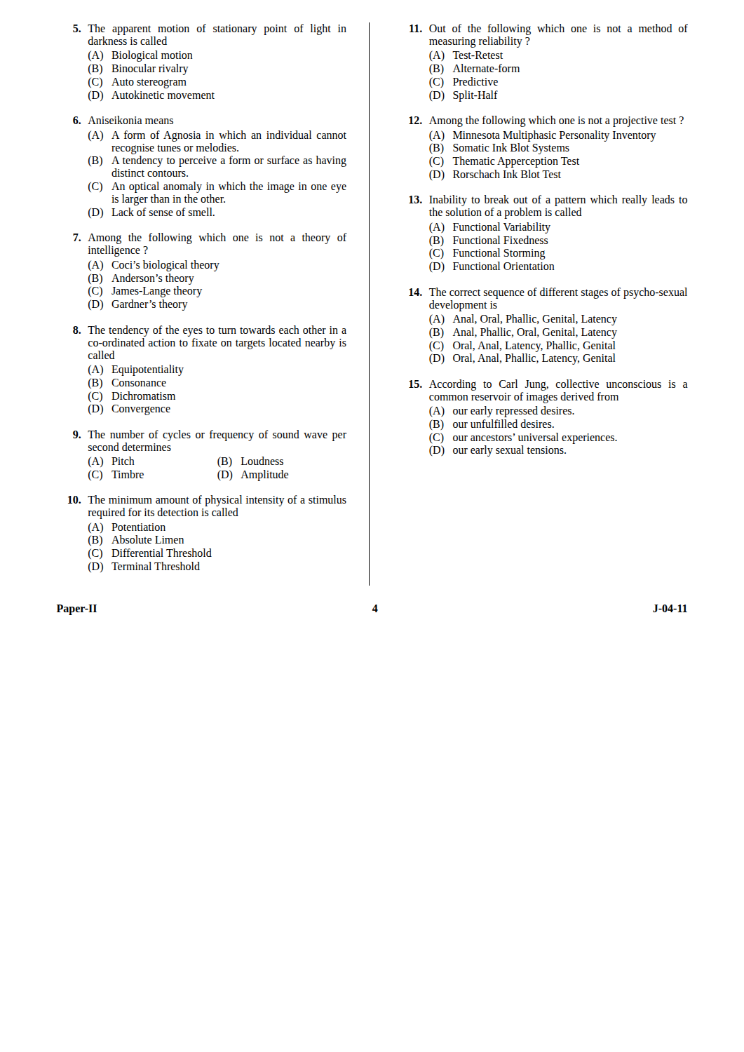5.
The apparent motion of stationary point of light in darkness is called
(A) Biological motion
(B) Binocular rivalry
(C) Auto stereogram
(D) Autokinetic movement
6.
Aniseikonia means
(A) A form of Agnosia in which an individual cannot recognise tunes or melodies.
(B) A tendency to perceive a form or surface as having distinct contours.
(C) An optical anomaly in which the image in one eye is larger than in the other.
(D) Lack of sense of smell.
7.
Among the following which one is not a theory of intelligence ?
(A) Coci’s biological theory
(B) Anderson’s theory
(C) James-Lange theory
(D) Gardner’s theory
8.
The tendency of the eyes to turn towards each other in a co-ordinated action to fixate on targets located nearby is called
(A) Equipotentiality
(B) Consonance
(C) Dichromatism
(D) Convergence
9.
The number of cycles or frequency of sound wave per second determines
(A) Pitch
(B) Loudness
(C) Timbre
(D) Amplitude
10.
The minimum amount of physical intensity of a stimulus required for its detection is called
(A) Potentiation
(B) Absolute Limen
(C) Differential Threshold
(D) Terminal Threshold
11.
Out of the following which one is not a method of measuring reliability ?
(A) Test-Retest
(B) Alternate-form
(C) Predictive
(D) Split-Half
12.
Among the following which one is not a projective test ?
(A) Minnesota Multiphasic Personality Inventory
(B) Somatic Ink Blot Systems
(C) Thematic Apperception Test
(D) Rorschach Ink Blot Test
13.
Inability to break out of a pattern which really leads to the solution of a problem is called
(A) Functional Variability
(B) Functional Fixedness
(C) Functional Storming
(D) Functional Orientation
14.
The correct sequence of different stages of psycho-sexual development is
(A) Anal, Oral, Phallic, Genital, Latency
(B) Anal, Phallic, Oral, Genital, Latency
(C) Oral, Anal, Latency, Phallic, Genital
(D) Oral, Anal, Phallic, Latency, Genital
15.
According to Carl Jung, collective unconscious is a common reservoir of images derived from
(A) our early repressed desires.
(B) our unfulfilled desires.
(C) our ancestors’ universal experiences.
(D) our early sexual tensions.
Paper-II
4
J-04-11